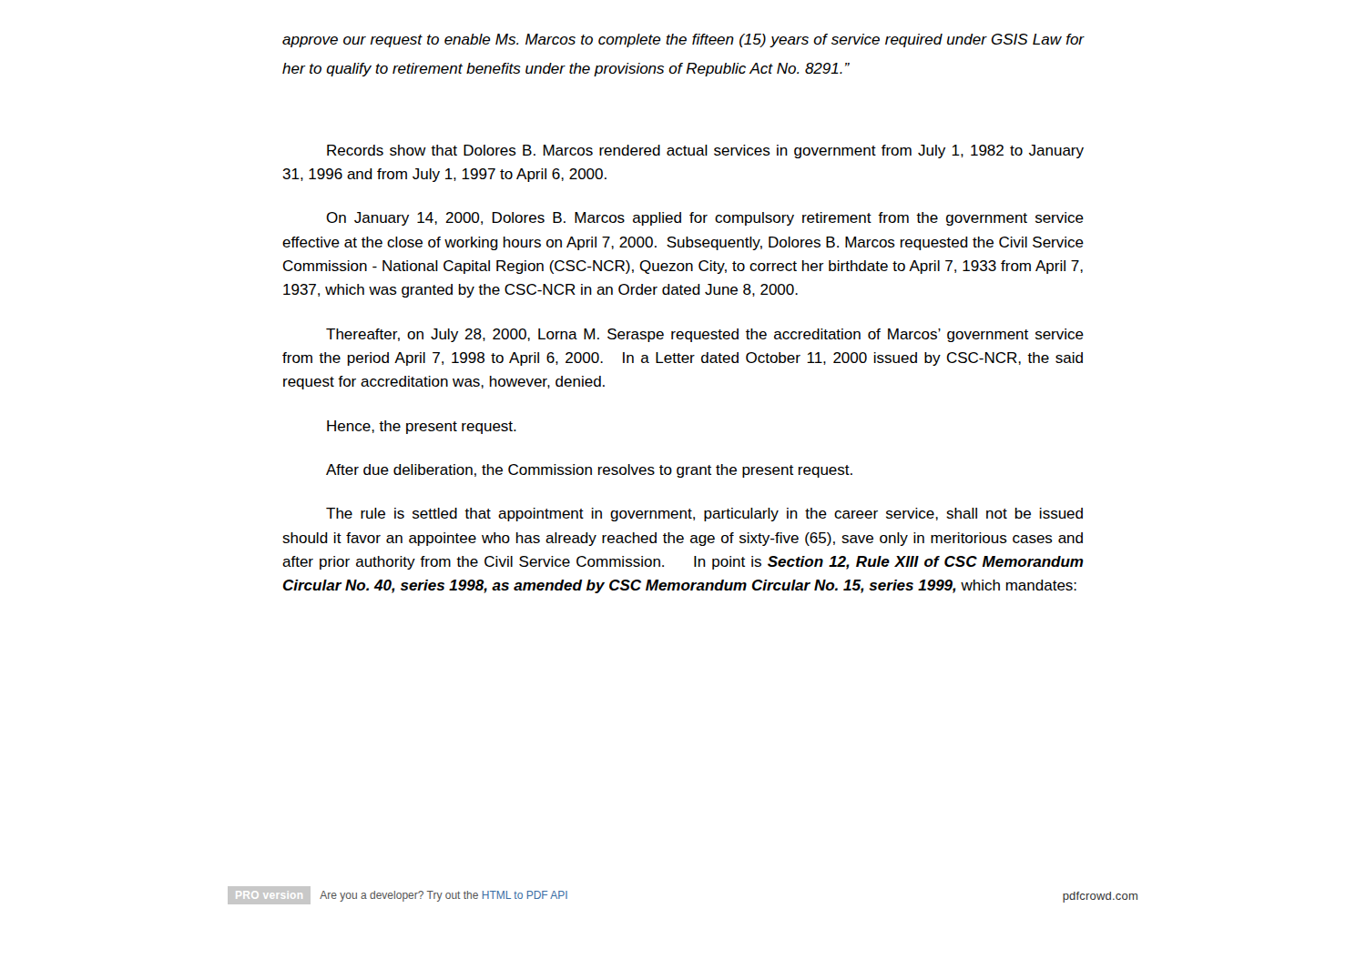approve our request to enable Ms. Marcos to complete the fifteen (15) years of service required under GSIS Law for her to qualify to retirement benefits under the provisions of Republic Act No. 8291.”
Records show that Dolores B. Marcos rendered actual services in government from July 1, 1982 to January 31, 1996 and from July 1, 1997 to April 6, 2000.
On January 14, 2000, Dolores B. Marcos applied for compulsory retirement from the government service effective at the close of working hours on April 7, 2000. Subsequently, Dolores B. Marcos requested the Civil Service Commission - National Capital Region (CSC-NCR), Quezon City, to correct her birthdate to April 7, 1933 from April 7, 1937, which was granted by the CSC-NCR in an Order dated June 8, 2000.
Thereafter, on July 28, 2000, Lorna M. Seraspe requested the accreditation of Marcos’ government service from the period April 7, 1998 to April 6, 2000. In a Letter dated October 11, 2000 issued by CSC-NCR, the said request for accreditation was, however, denied.
Hence, the present request.
After due deliberation, the Commission resolves to grant the present request.
The rule is settled that appointment in government, particularly in the career service, shall not be issued should it favor an appointee who has already reached the age of sixty-five (65), save only in meritorious cases and after prior authority from the Civil Service Commission. In point is Section 12, Rule XIII of CSC Memorandum Circular No. 40, series 1998, as amended by CSC Memorandum Circular No. 15, series 1999, which mandates:
PRO version Are you a developer? Try out the HTML to PDF API
pdfcrowd.com